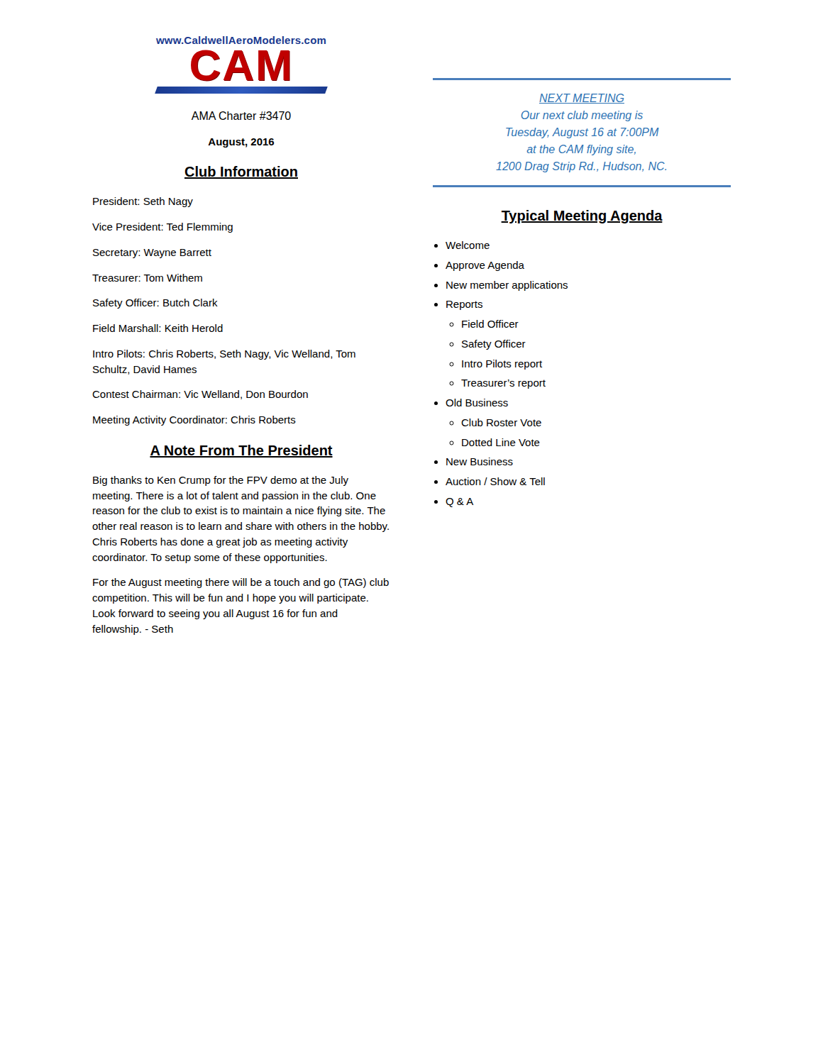www.CaldwellAeroModelers.com
CAM
AMA Charter #3470
August, 2016
Club Information
President: Seth Nagy
Vice President: Ted Flemming
Secretary: Wayne Barrett
Treasurer: Tom Withem
Safety Officer: Butch Clark
Field Marshall: Keith Herold
Intro Pilots: Chris Roberts, Seth Nagy, Vic Welland, Tom Schultz, David Hames
Contest Chairman: Vic Welland, Don Bourdon
Meeting Activity Coordinator: Chris Roberts
A Note From The President
Big thanks to Ken Crump for the FPV demo at the July meeting. There is a lot of talent and passion in the club. One reason for the club to exist is to maintain a nice flying site. The other real reason is to learn and share with others in the hobby. Chris Roberts has done a great job as meeting activity coordinator. To setup some of these opportunities.
For the August meeting there will be a touch and go (TAG) club competition. This will be fun and I hope you will participate. Look forward to seeing you all August 16 for fun and fellowship. - Seth
NEXT MEETING
Our next club meeting is
Tuesday, August 16 at 7:00PM
at the CAM flying site,
1200 Drag Strip Rd., Hudson, NC.
Typical Meeting Agenda
Welcome
Approve Agenda
New member applications
Reports
Field Officer
Safety Officer
Intro Pilots report
Treasurer’s report
Old Business
Club Roster Vote
Dotted Line Vote
New Business
Auction / Show & Tell
Q & A